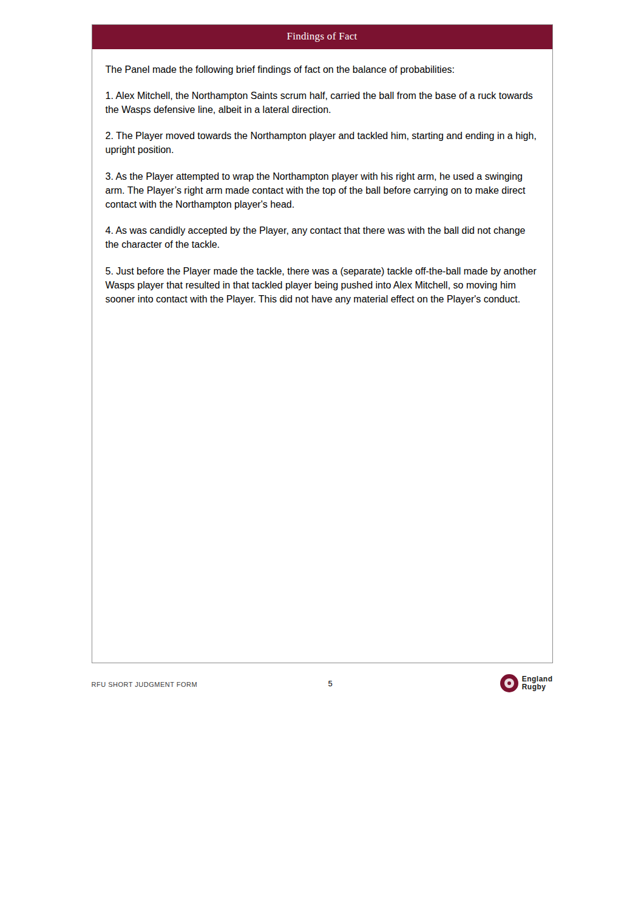Findings of Fact
The Panel made the following brief findings of fact on the balance of probabilities:
1. Alex Mitchell, the Northampton Saints scrum half, carried the ball from the base of a ruck towards the Wasps defensive line, albeit in a lateral direction.
2. The Player moved towards the Northampton player and tackled him, starting and ending in a high, upright position.
3. As the Player attempted to wrap the Northampton player with his right arm, he used a swinging arm. The Player’s right arm made contact with the top of the ball before carrying on to make direct contact with the Northampton player's head.
4. As was candidly accepted by the Player, any contact that there was with the ball did not change the character of the tackle.
5. Just before the Player made the tackle, there was a (separate) tackle off-the-ball made by another Wasps player that resulted in that tackled player being pushed into Alex Mitchell, so moving him sooner into contact with the Player. This did not have any material effect on the Player's conduct.
RFU SHORT JUDGMENT FORM
5
England
Rugby